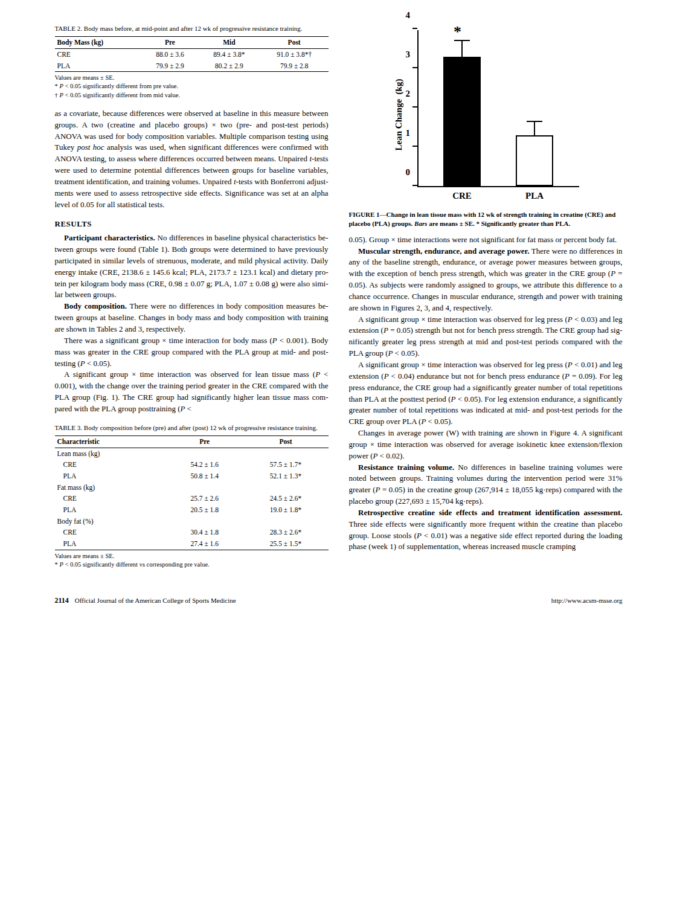TABLE 2. Body mass before, at mid-point and after 12 wk of progressive resistance training.
| Body Mass (kg) | Pre | Mid | Post |
| --- | --- | --- | --- |
| CRE | 88.0 ± 3.6 | 89.4 ± 3.8* | 91.0 ± 3.8*† |
| PLA | 79.9 ± 2.9 | 80.2 ± 2.9 | 79.9 ± 2.8 |
Values are means ± SE.
* P < 0.05 significantly different from pre value.
† P < 0.05 significantly different from mid value.
as a covariate, because differences were observed at baseline in this measure between groups. A two (creatine and placebo groups) × two (pre- and post-test periods) ANOVA was used for body composition variables. Multiple comparison testing using Tukey post hoc analysis was used, when significant differences were confirmed with ANOVA testing, to assess where differences occurred between means. Unpaired t-tests were used to determine potential differences between groups for baseline variables, treatment identification, and training volumes. Unpaired t-tests with Bonferroni adjustments were used to assess retrospective side effects. Significance was set at an alpha level of 0.05 for all statistical tests.
RESULTS
Participant characteristics. No differences in baseline physical characteristics between groups were found (Table 1). Both groups were determined to have previously participated in similar levels of strenuous, moderate, and mild physical activity. Daily energy intake (CRE, 2138.6 ± 145.6 kcal; PLA, 2173.7 ± 123.1 kcal) and dietary protein per kilogram body mass (CRE, 0.98 ± 0.07 g; PLA, 1.07 ± 0.08 g) were also similar between groups.
Body composition. There were no differences in body composition measures between groups at baseline. Changes in body mass and body composition with training are shown in Tables 2 and 3, respectively.
There was a significant group × time interaction for body mass (P < 0.001). Body mass was greater in the CRE group compared with the PLA group at mid- and post-testing (P < 0.05).
A significant group × time interaction was observed for lean tissue mass (P < 0.001), with the change over the training period greater in the CRE compared with the PLA group (Fig. 1). The CRE group had significantly higher lean tissue mass compared with the PLA group posttraining (P <
TABLE 3. Body composition before (pre) and after (post) 12 wk of progressive resistance training.
| Characteristic | Pre | Post |
| --- | --- | --- |
| Lean mass (kg) | | |
| CRE | 54.2 ± 1.6 | 57.5 ± 1.7* |
| PLA | 50.8 ± 1.4 | 52.1 ± 1.3* |
| Fat mass (kg) | | |
| CRE | 25.7 ± 2.6 | 24.5 ± 2.6* |
| PLA | 20.5 ± 1.8 | 19.0 ± 1.8* |
| Body fat (%) | | |
| CRE | 30.4 ± 1.8 | 28.3 ± 2.6* |
| PLA | 27.4 ± 1.6 | 25.5 ± 1.5* |
Values are means ± SE.
* P < 0.05 significantly different vs corresponding pre value.
Lean Change (kg)
0
1
2
3
4
*
CRE
PLA
FIGURE 1—Change in lean tissue mass with 12 wk of strength training in creatine (CRE) and placebo (PLA) groups. Bars are means ± SE. * Significantly greater than PLA.
0.05). Group × time interactions were not significant for fat mass or percent body fat.
Muscular strength, endurance, and average power. There were no differences in any of the baseline strength, endurance, or average power measures between groups, with the exception of bench press strength, which was greater in the CRE group (P = 0.05). As subjects were randomly assigned to groups, we attribute this difference to a chance occurrence. Changes in muscular endurance, strength and power with training are shown in Figures 2, 3, and 4, respectively.
A significant group × time interaction was observed for leg press (P < 0.03) and leg extension (P = 0.05) strength but not for bench press strength. The CRE group had significantly greater leg press strength at mid and post-test periods compared with the PLA group (P < 0.05).
A significant group × time interaction was observed for leg press (P < 0.01) and leg extension (P < 0.04) endurance but not for bench press endurance (P = 0.09). For leg press endurance, the CRE group had a significantly greater number of total repetitions than PLA at the posttest period (P < 0.05). For leg extension endurance, a significantly greater number of total repetitions was indicated at mid- and post-test periods for the CRE group over PLA (P < 0.05).
Changes in average power (W) with training are shown in Figure 4. A significant group × time interaction was observed for average isokinetic knee extension/flexion power (P < 0.02).
Resistance training volume. No differences in baseline training volumes were noted between groups. Training volumes during the intervention period were 31% greater (P = 0.05) in the creatine group (267,914 ± 18,055 kg·reps) compared with the placebo group (227,693 ± 15,704 kg·reps).
Retrospective creatine side effects and treatment identification assessment. Three side effects were significantly more frequent within the creatine than placebo group. Loose stools (P < 0.01) was a negative side effect reported during the loading phase (week 1) of supplementation, whereas increased muscle cramping
2114 Official Journal of the American College of Sports Medicine
http://www.acsm-msse.org